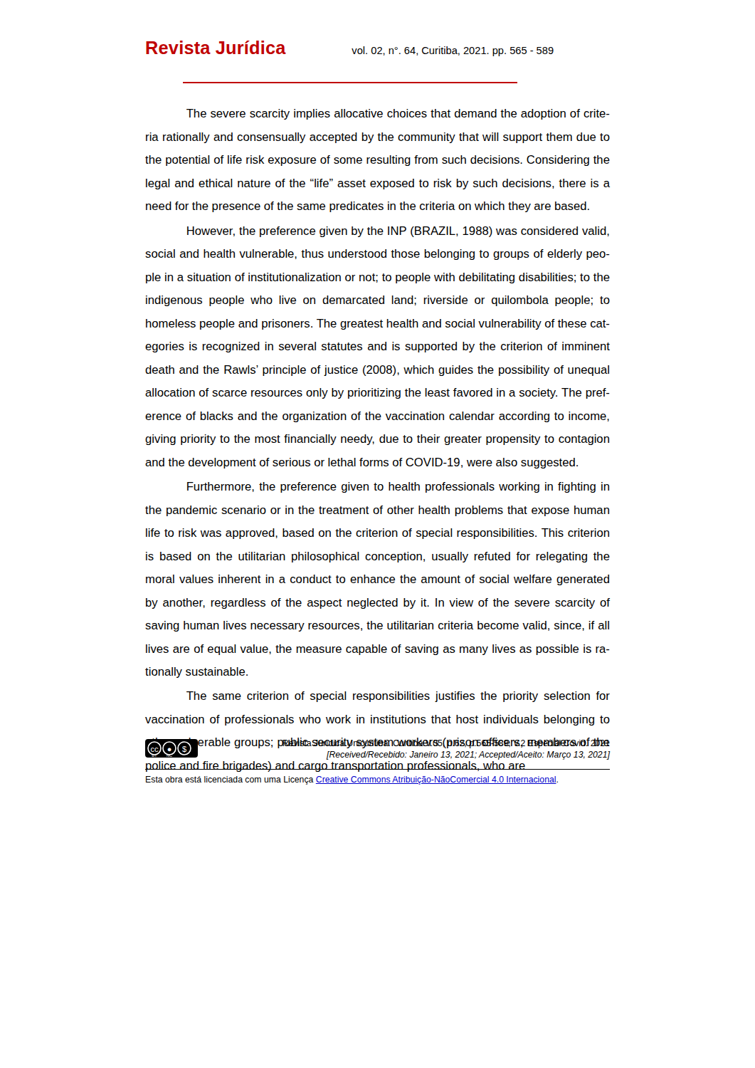Revista Jurídica
vol. 02, n°. 64, Curitiba, 2021. pp. 565 - 589
The severe scarcity implies allocative choices that demand the adoption of criteria rationally and consensually accepted by the community that will support them due to the potential of life risk exposure of some resulting from such decisions. Considering the legal and ethical nature of the “life” asset exposed to risk by such decisions, there is a need for the presence of the same predicates in the criteria on which they are based.
However, the preference given by the INP (BRAZIL, 1988) was considered valid, social and health vulnerable, thus understood those belonging to groups of elderly people in a situation of institutionalization or not; to people with debilitating disabilities; to the indigenous people who live on demarcated land; riverside or quilombola people; to homeless people and prisoners. The greatest health and social vulnerability of these categories is recognized in several statutes and is supported by the criterion of imminent death and the Rawls’ principle of justice (2008), which guides the possibility of unequal allocation of scarce resources only by prioritizing the least favored in a society. The preference of blacks and the organization of the vaccination calendar according to income, giving priority to the most financially needy, due to their greater propensity to contagion and the development of serious or lethal forms of COVID-19, were also suggested.
Furthermore, the preference given to health professionals working in fighting in the pandemic scenario or in the treatment of other health problems that expose human life to risk was approved, based on the criterion of special responsibilities. This criterion is based on the utilitarian philosophical conception, usually refuted for relegating the moral values inherent in a conduct to enhance the amount of social welfare generated by another, regardless of the aspect neglected by it. In view of the severe scarcity of saving human lives necessary resources, the utilitarian criteria become valid, since, if all lives are of equal value, the measure capable of saving as many lives as possible is rationally sustainable.
The same criterion of special responsibilities justifies the priority selection for vaccination of professionals who work in institutions that host individuals belonging to other vulnerable groups; public security system workers (prison officers, members of the police and fire brigades) and cargo transportation professionals, who are
cc ● $ BY NC
Revista Jurídica Unicuritiba. Curitiba.V.05, n.62, p.565-589, V.2 Especial Covid. 2021
[Received/Recebido: Janeiro 13, 2021; Accepted/Aceito: Março 13, 2021]
Esta obra está licenciada com uma Licença Creative Commons Atribuição-NãoComercial 4.0 Internacional.